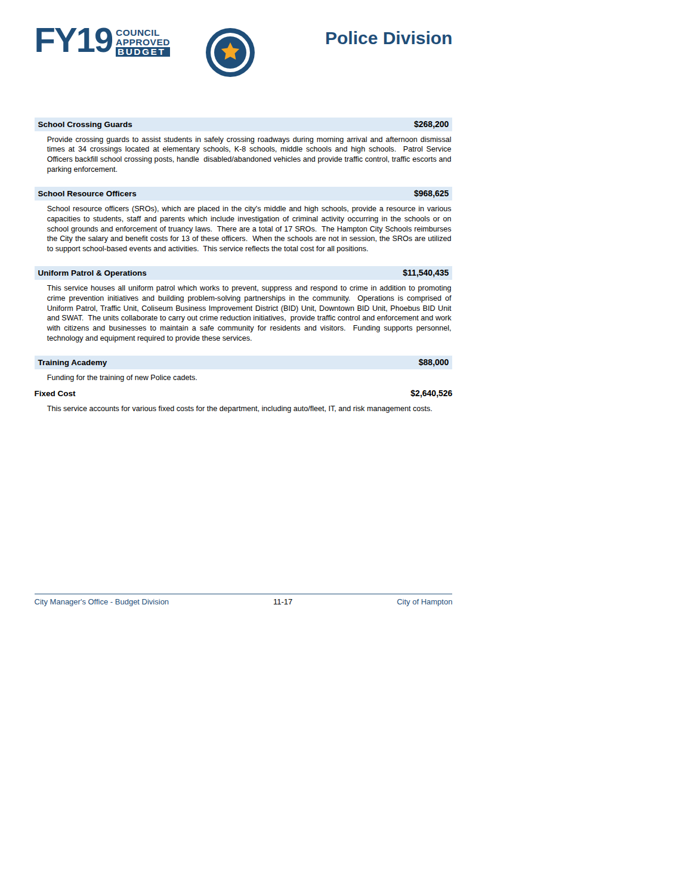FY19
Council Approved Budget
Police Division
School Crossing Guards $268,200
Provide crossing guards to assist students in safely crossing roadways during morning arrival and afternoon dismissal times at 34 crossings located at elementary schools, K-8 schools, middle schools and high schools. Patrol Service Officers backfill school crossing posts, handle disabled/abandoned vehicles and provide traffic control, traffic escorts and parking enforcement.
School Resource Officers $968,625
School resource officers (SROs), which are placed in the city's middle and high schools, provide a resource in various capacities to students, staff and parents which include investigation of criminal activity occurring in the schools or on school grounds and enforcement of truancy laws. There are a total of 17 SROs. The Hampton City Schools reimburses the City the salary and benefit costs for 13 of these officers. When the schools are not in session, the SROs are utilized to support school-based events and activities. This service reflects the total cost for all positions.
Uniform Patrol & Operations $11,540,435
This service houses all uniform patrol which works to prevent, suppress and respond to crime in addition to promoting crime prevention initiatives and building problem-solving partnerships in the community. Operations is comprised of Uniform Patrol, Traffic Unit, Coliseum Business Improvement District (BID) Unit, Downtown BID Unit, Phoebus BID Unit and SWAT. The units collaborate to carry out crime reduction initiatives, provide traffic control and enforcement and work with citizens and businesses to maintain a safe community for residents and visitors. Funding supports personnel, technology and equipment required to provide these services.
Training Academy $88,000
Funding for the training of new Police cadets.
Fixed Cost $2,640,526
This service accounts for various fixed costs for the department, including auto/fleet, IT, and risk management costs.
City Manager's Office - Budget Division
11-17
City of Hampton